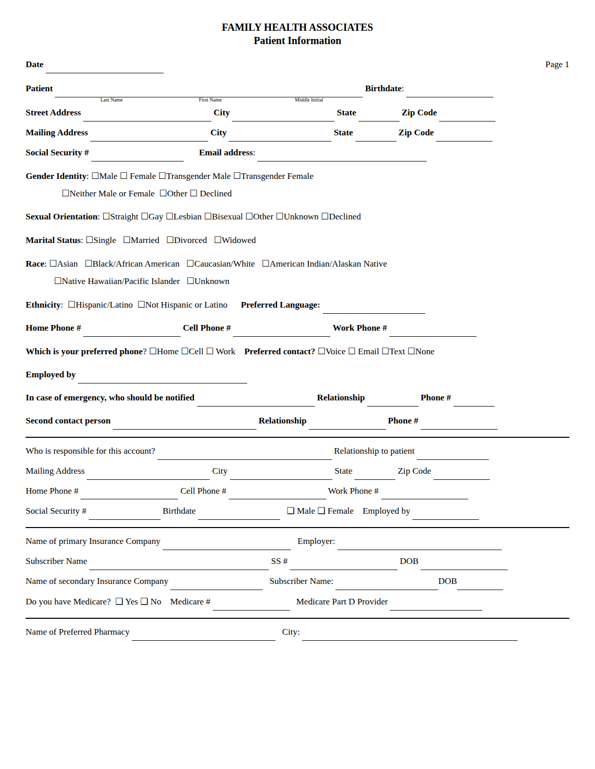FAMILY HEALTH ASSOCIATES
Patient Information
Date Page 1
Patient Birthdate:
Last Name First Name Middle Initial
Street Address City State Zip Code
Mailing Address City State Zip Code
Social Security # Email address:
Gender Identity: ☐Male ☐ Female ☐Transgender Male ☐Transgender Female
☐Neither Male or Female ☐Other ☐ Declined
Sexual Orientation: ☐Straight ☐Gay ☐Lesbian ☐Bisexual ☐Other ☐Unknown ☐Declined
Marital Status: ☐Single ☐Married ☐Divorced ☐Widowed
Race: ☐Asian ☐Black/African American ☐Caucasian/White ☐American Indian/Alaskan Native
☐Native Hawaiian/Pacific Islander ☐Unknown
Ethnicity: ☐Hispanic/Latino ☐Not Hispanic or Latino Preferred Language:
Home Phone # Cell Phone # Work Phone #
Which is your preferred phone? ☐Home ☐Cell ☐ Work Preferred contact? ☐Voice ☐ Email ☐Text ☐None
Employed by
In case of emergency, who should be notified Relationship Phone #
Second contact person Relationship Phone #
Who is responsible for this account? Relationship to patient
Mailing Address City State Zip Code
Home Phone # Cell Phone # Work Phone #
Social Security # Birthdate ❑ Male ❑ Female Employed by
Name of primary Insurance Company Employer:
Subscriber Name SS # DOB
Name of secondary Insurance Company Subscriber Name: DOB
Do you have Medicare? ❑ Yes ❑ No Medicare # Medicare Part D Provider
Name of Preferred Pharmacy City: